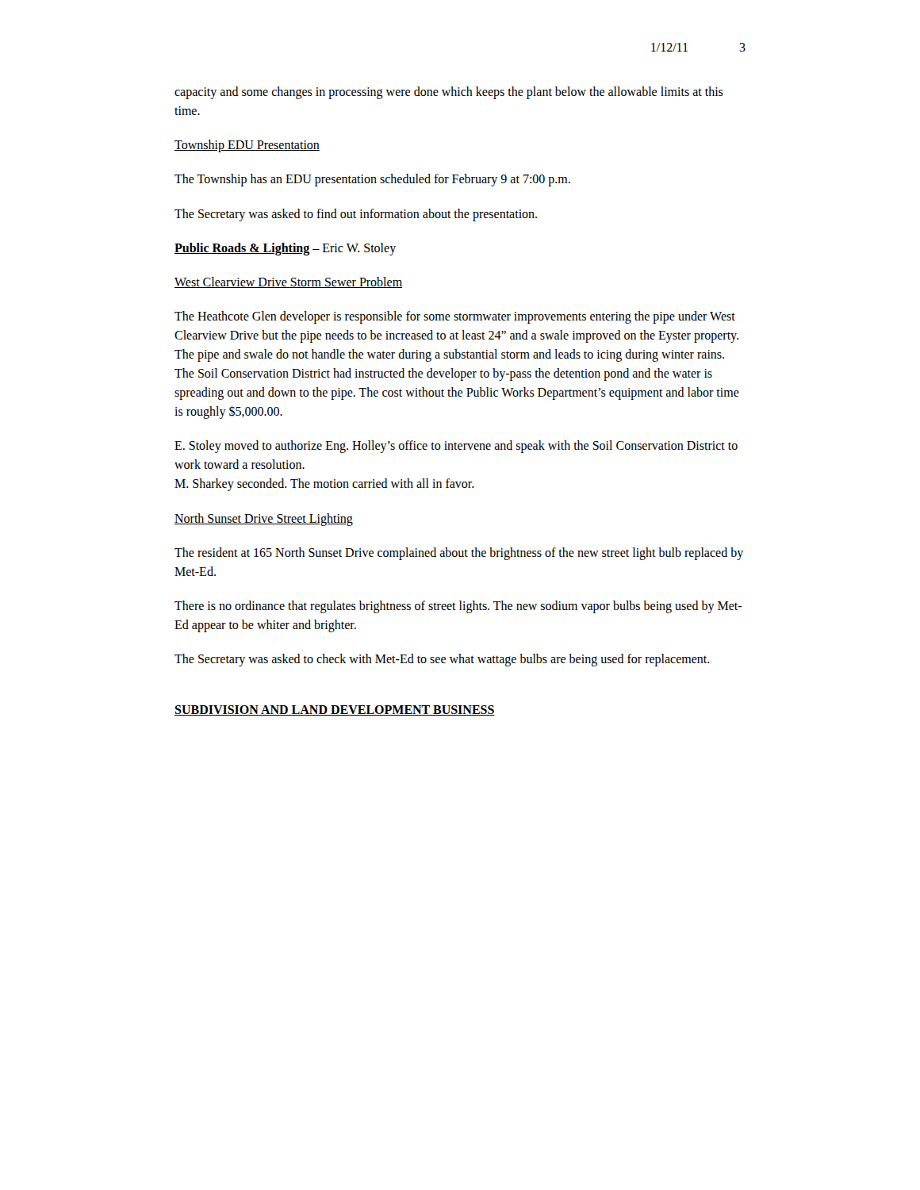1/12/113
capacity and some changes in processing were done which keeps the plant below the allowable limits at this time.
Township EDU Presentation
The Township has an EDU presentation scheduled for February 9 at 7:00 p.m.
The Secretary was asked to find out information about the presentation.
Public Roads & Lighting – Eric W. Stoley
West Clearview Drive Storm Sewer Problem
The Heathcote Glen developer is responsible for some stormwater improvements entering the pipe under West Clearview Drive but the pipe needs to be increased to at least 24” and a swale improved on the Eyster property. The pipe and swale do not handle the water during a substantial storm and leads to icing during winter rains. The Soil Conservation District had instructed the developer to by-pass the detention pond and the water is spreading out and down to the pipe. The cost without the Public Works Department’s equipment and labor time is roughly $5,000.00.
E. Stoley moved to authorize Eng. Holley’s office to intervene and speak with the Soil Conservation District to work toward a resolution.
M. Sharkey seconded. The motion carried with all in favor.
North Sunset Drive Street Lighting
The resident at 165 North Sunset Drive complained about the brightness of the new street light bulb replaced by Met-Ed.
There is no ordinance that regulates brightness of street lights. The new sodium vapor bulbs being used by Met-Ed appear to be whiter and brighter.
The Secretary was asked to check with Met-Ed to see what wattage bulbs are being used for replacement.
SUBDIVISION AND LAND DEVELOPMENT BUSINESS